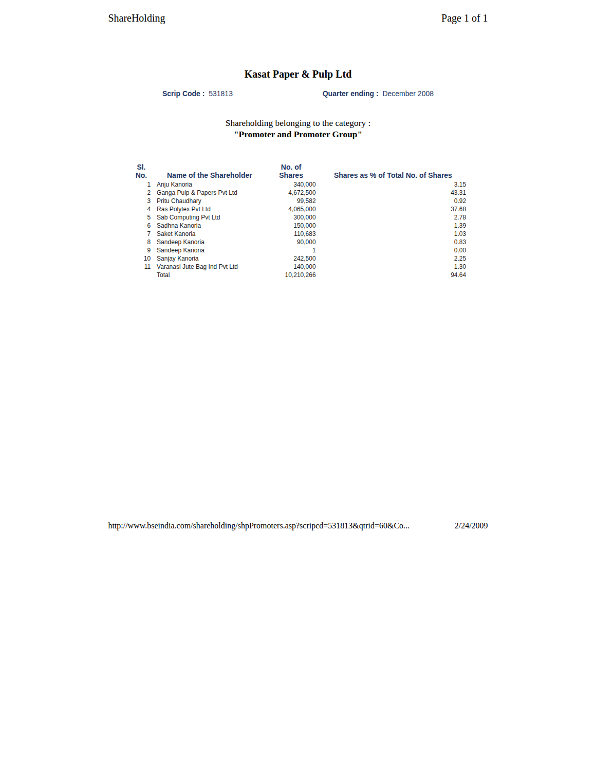ShareHolding
Page 1 of 1
Kasat Paper & Pulp Ltd
Scrip Code : 531813
Quarter ending : December 2008
Shareholding belonging to the category : "Promoter and Promoter Group"
| Sl. No. | Name of the Shareholder | No. of Shares | Shares as % of Total No. of Shares |
| --- | --- | --- | --- |
| 1 | Anju Kanoria | 340,000 | 3.15 |
| 2 | Ganga Pulp & Papers Pvt Ltd | 4,672,500 | 43.31 |
| 3 | Pritu Chaudhary | 99,582 | 0.92 |
| 4 | Ras Polytex Pvt Ltd | 4,065,000 | 37.68 |
| 5 | Sab Computing Pvt Ltd | 300,000 | 2.78 |
| 6 | Sadhna Kanoria | 150,000 | 1.39 |
| 7 | Saket Kanoria | 110,683 | 1.03 |
| 8 | Sandeep Kanoria | 90,000 | 0.83 |
| 9 | Sandeep Kanoria | 1 | 0.00 |
| 10 | Sanjay Kanoria | 242,500 | 2.25 |
| 11 | Varanasi Jute Bag Ind Pvt Ltd | 140,000 | 1.30 |
| | Total | 10,210,266 | 94.64 |
http://www.bseindia.com/shareholding/shpPromoters.asp?scripcd=531813&qtrid=60&Co...
2/24/2009